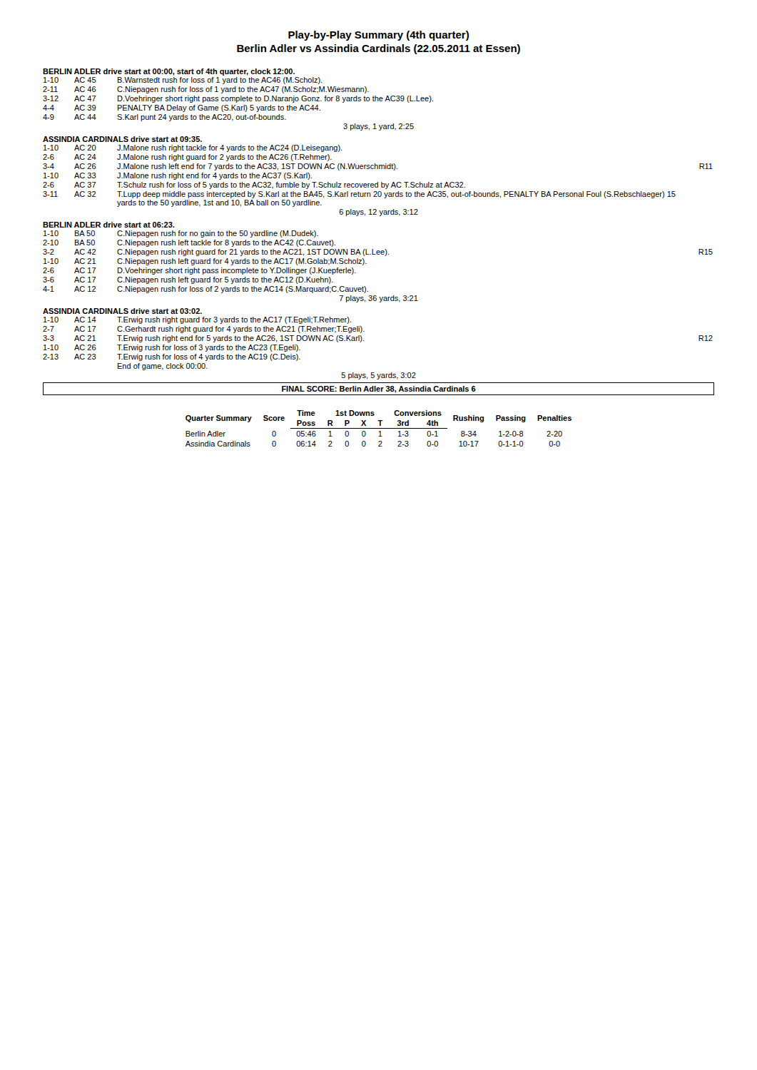Play-by-Play Summary (4th quarter)
Berlin Adler vs Assindia Cardinals (22.05.2011 at Essen)
BERLIN ADLER drive start at 00:00, start of 4th quarter, clock 12:00.
| 1-10 | AC 45 | B.Warnstedt rush for loss of 1 yard to the AC46 (M.Scholz). | |
| 2-11 | AC 46 | C.Niepagen rush for loss of 1 yard to the AC47 (M.Scholz;M.Wiesmann). | |
| 3-12 | AC 47 | D.Voehringer short right pass complete to D.Naranjo Gonz. for 8 yards to the AC39 (L.Lee). | |
| 4-4 | AC 39 | PENALTY BA Delay of Game (S.Karl) 5 yards to the AC44. | |
| 4-9 | AC 44 | S.Karl punt 24 yards to the AC20, out-of-bounds. | |
3 plays, 1 yard, 2:25
ASSINDIA CARDINALS drive start at 09:35.
| 1-10 | AC 20 | J.Malone rush right tackle for 4 yards to the AC24 (D.Leisegang). | |
| 2-6 | AC 24 | J.Malone rush right guard for 2 yards to the AC26 (T.Rehmer). | |
| 3-4 | AC 26 | J.Malone rush left end for 7 yards to the AC33, 1ST DOWN AC (N.Wuerschmidt). | R11 |
| 1-10 | AC 33 | J.Malone rush right end for 4 yards to the AC37 (S.Karl). | |
| 2-6 | AC 37 | T.Schulz rush for loss of 5 yards to the AC32, fumble by T.Schulz recovered by AC T.Schulz at AC32. | |
| 3-11 | AC 32 | T.Lupp deep middle pass intercepted by S.Karl at the BA45, S.Karl return 20 yards to the AC35, out-of-bounds, PENALTY BA Personal Foul (S.Rebschlaeger) 15 yards to the 50 yardline, 1st and 10, BA ball on 50 yardline. | |
6 plays, 12 yards, 3:12
BERLIN ADLER drive start at 06:23.
| 1-10 | BA 50 | C.Niepagen rush for no gain to the 50 yardline (M.Dudek). | |
| 2-10 | BA 50 | C.Niepagen rush left tackle for 8 yards to the AC42 (C.Cauvet). | |
| 3-2 | AC 42 | C.Niepagen rush right guard for 21 yards to the AC21, 1ST DOWN BA (L.Lee). | R15 |
| 1-10 | AC 21 | C.Niepagen rush left guard for 4 yards to the AC17 (M.Golab;M.Scholz). | |
| 2-6 | AC 17 | D.Voehringer short right pass incomplete to Y.Dollinger (J.Kuepferle). | |
| 3-6 | AC 17 | C.Niepagen rush left guard for 5 yards to the AC12 (D.Kuehn). | |
| 4-1 | AC 12 | C.Niepagen rush for loss of 2 yards to the AC14 (S.Marquard;C.Cauvet). | |
7 plays, 36 yards, 3:21
ASSINDIA CARDINALS drive start at 03:02.
| 1-10 | AC 14 | T.Erwig rush right guard for 3 yards to the AC17 (T.Egeli;T.Rehmer). | |
| 2-7 | AC 17 | C.Gerhardt rush right guard for 4 yards to the AC21 (T.Rehmer;T.Egeli). | |
| 3-3 | AC 21 | T.Erwig rush right end for 5 yards to the AC26, 1ST DOWN AC (S.Karl). | R12 |
| 1-10 | AC 26 | T.Erwig rush for loss of 3 yards to the AC23 (T.Egeli). | |
| 2-13 | AC 23 | T.Erwig rush for loss of 4 yards to the AC19 (C.Deis). | |
| | | End of game, clock 00:00. | |
5 plays, 5 yards, 3:02
FINAL SCORE: Berlin Adler 38, Assindia Cardinals 6
| Quarter Summary | Score | Time | 1st Downs | Conversions | Rushing | Passing | Penalties |
| --- | --- | --- | --- | --- | --- | --- | --- |
| Poss | R | P | X | T | 3rd | 4th |
| Berlin Adler | 0 | 05:46 | 1 | 0 | 0 | 1 | 1-3 | 0-1 | 8-34 | 1-2-0-8 | 2-20 |
| Assindia Cardinals | 0 | 06:14 | 2 | 0 | 0 | 2 | 2-3 | 0-0 | 10-17 | 0-1-1-0 | 0-0 |